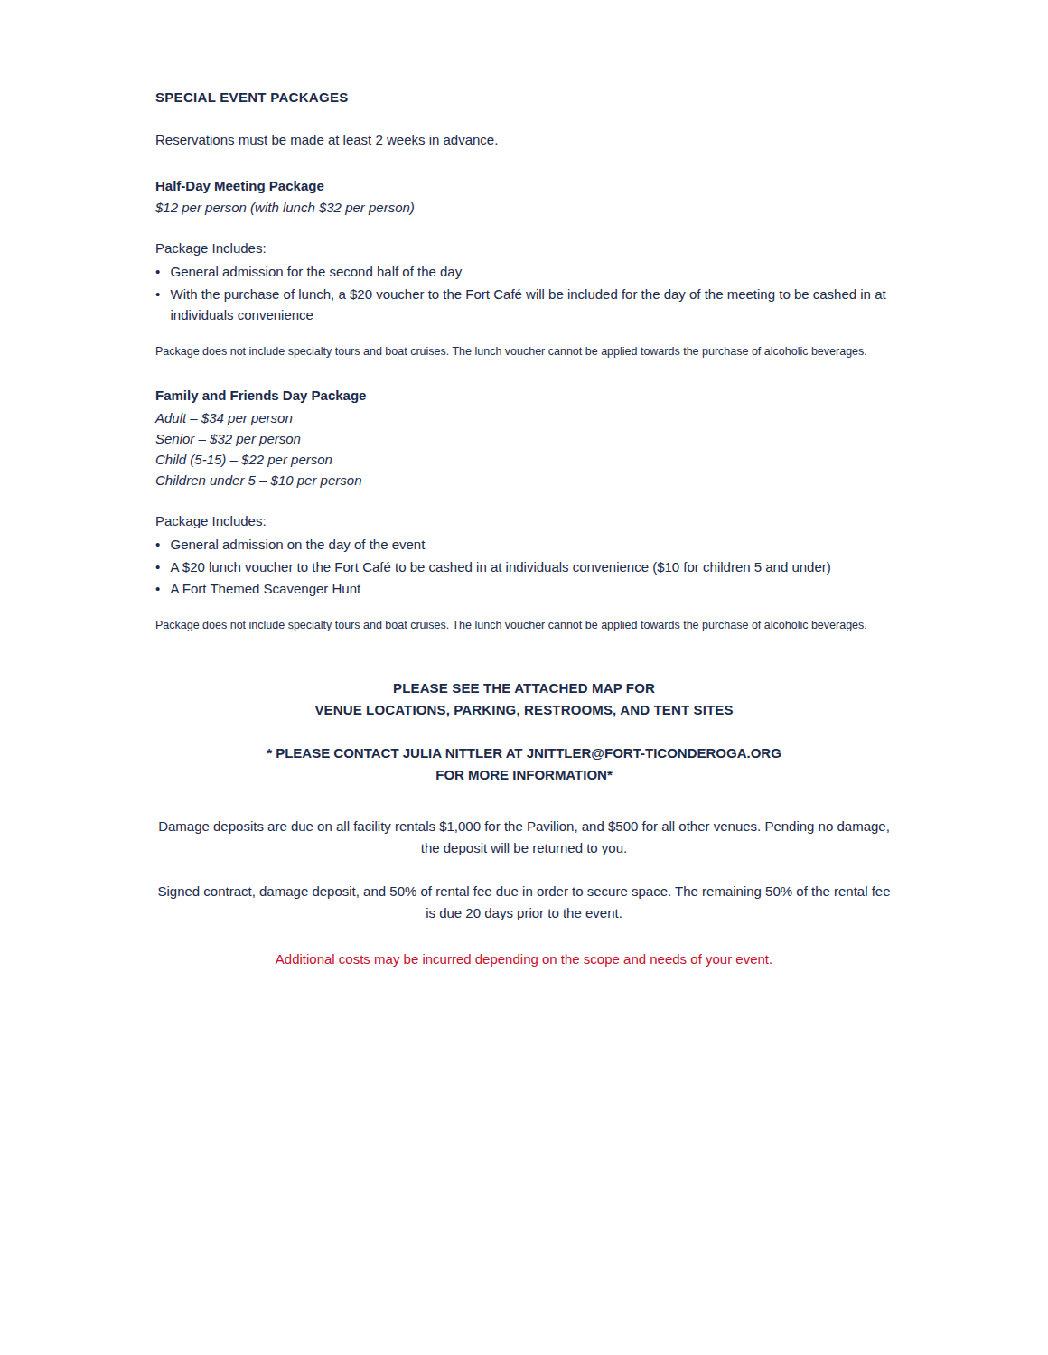SPECIAL EVENT PACKAGES
Reservations must be made at least 2 weeks in advance.
Half-Day Meeting Package
$12 per person (with lunch $32 per person)
Package Includes:
General admission for the second half of the day
With the purchase of lunch, a $20 voucher to the Fort Café will be included for the day of the meeting to be cashed in at individuals convenience
Package does not include specialty tours and boat cruises. The lunch voucher cannot be applied towards the purchase of alcoholic beverages.
Family and Friends Day Package
Adult – $34 per person Senior – $32 per person Child (5-15) – $22 per person Children under 5 – $10 per person
Package Includes:
General admission on the day of the event
A $20 lunch voucher to the Fort Café to be cashed in at individuals convenience ($10 for children 5 and under)
A Fort Themed Scavenger Hunt
Package does not include specialty tours and boat cruises. The lunch voucher cannot be applied towards the purchase of alcoholic beverages.
PLEASE SEE THE ATTACHED MAP FOR
VENUE LOCATIONS, PARKING, RESTROOMS, AND TENT SITES
* PLEASE CONTACT JULIA NITTLER AT JNITTLER@FORT-TICONDEROGA.ORG
FOR MORE INFORMATION*
Damage deposits are due on all facility rentals $1,000 for the Pavilion, and $500 for all other venues. Pending no damage, the deposit will be returned to you.
Signed contract, damage deposit, and 50% of rental fee due in order to secure space. The remaining 50% of the rental fee is due 20 days prior to the event.
Additional costs may be incurred depending on the scope and needs of your event.